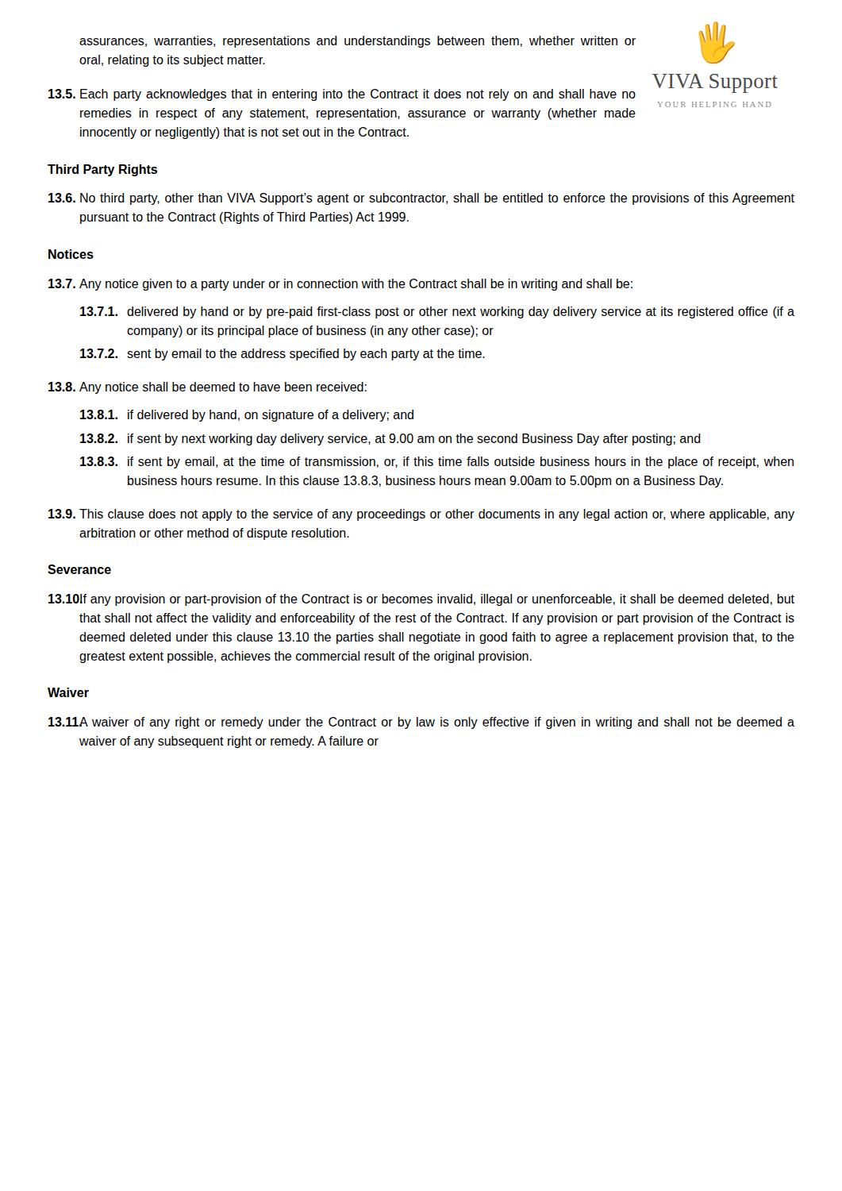🖐
VIVA Support
Your Helping Hand
assurances, warranties, representations and understandings between them, whether written or oral, relating to its subject matter.
13.5. Each party acknowledges that in entering into the Contract it does not rely on and shall have no remedies in respect of any statement, representation, assurance or warranty (whether made innocently or negligently) that is not set out in the Contract.
Third Party Rights
13.6. No third party, other than VIVA Support’s agent or subcontractor, shall be entitled to enforce the provisions of this Agreement pursuant to the Contract (Rights of Third Parties) Act 1999.
Notices
13.7. Any notice given to a party under or in connection with the Contract shall be in writing and shall be:
13.7.1. delivered by hand or by pre-paid first-class post or other next working day delivery service at its registered office (if a company) or its principal place of business (in any other case); or
13.7.2. sent by email to the address specified by each party at the time.
13.8. Any notice shall be deemed to have been received:
13.8.1. if delivered by hand, on signature of a delivery; and
13.8.2. if sent by next working day delivery service, at 9.00 am on the second Business Day after posting; and
13.8.3. if sent by email, at the time of transmission, or, if this time falls outside business hours in the place of receipt, when business hours resume. In this clause 13.8.3, business hours mean 9.00am to 5.00pm on a Business Day.
13.9. This clause does not apply to the service of any proceedings or other documents in any legal action or, where applicable, any arbitration or other method of dispute resolution.
Severance
13.10. If any provision or part-provision of the Contract is or becomes invalid, illegal or unenforceable, it shall be deemed deleted, but that shall not affect the validity and enforceability of the rest of the Contract. If any provision or part provision of the Contract is deemed deleted under this clause 13.10 the parties shall negotiate in good faith to agree a replacement provision that, to the greatest extent possible, achieves the commercial result of the original provision.
Waiver
13.11. A waiver of any right or remedy under the Contract or by law is only effective if given in writing and shall not be deemed a waiver of any subsequent right or remedy. A failure or